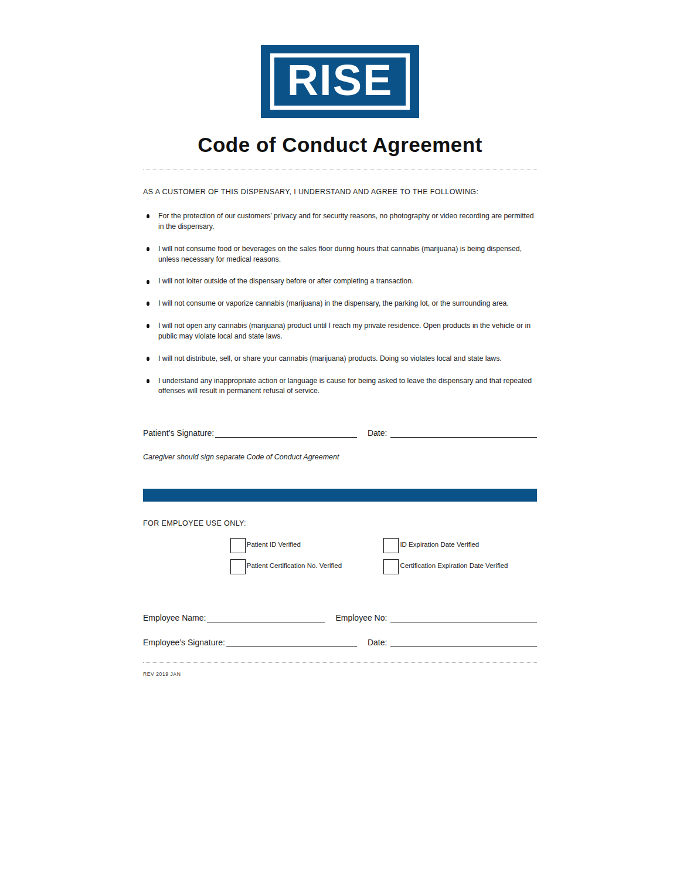RISE
Code of Conduct Agreement
AS A CUSTOMER OF THIS DISPENSARY, I UNDERSTAND AND AGREE TO THE FOLLOWING:
For the protection of our customers’ privacy and for security reasons, no photography or video recording are permitted in the dispensary.
I will not consume food or beverages on the sales floor during hours that cannabis (marijuana) is being dispensed, unless necessary for medical reasons.
I will not loiter outside of the dispensary before or after completing a transaction.
I will not consume or vaporize cannabis (marijuana) in the dispensary, the parking lot, or the surrounding area.
I will not open any cannabis (marijuana) product until I reach my private residence. Open products in the vehicle or in public may violate local and state laws.
I will not distribute, sell, or share your cannabis (marijuana) products. Doing so violates local and state laws.
I understand any inappropriate action or language is cause for being asked to leave the dispensary and that repeated offenses will result in permanent refusal of service.
Patient’s Signature: Date:
Caregiver should sign separate Code of Conduct Agreement
FOR EMPLOYEE USE ONLY:
Patient ID Verified
ID Expiration Date Verified
Patient Certification No. Verified
Certification Expiration Date Verified
Employee Name: Employee No:
Employee’s Signature: Date:
REV 2019 JAN